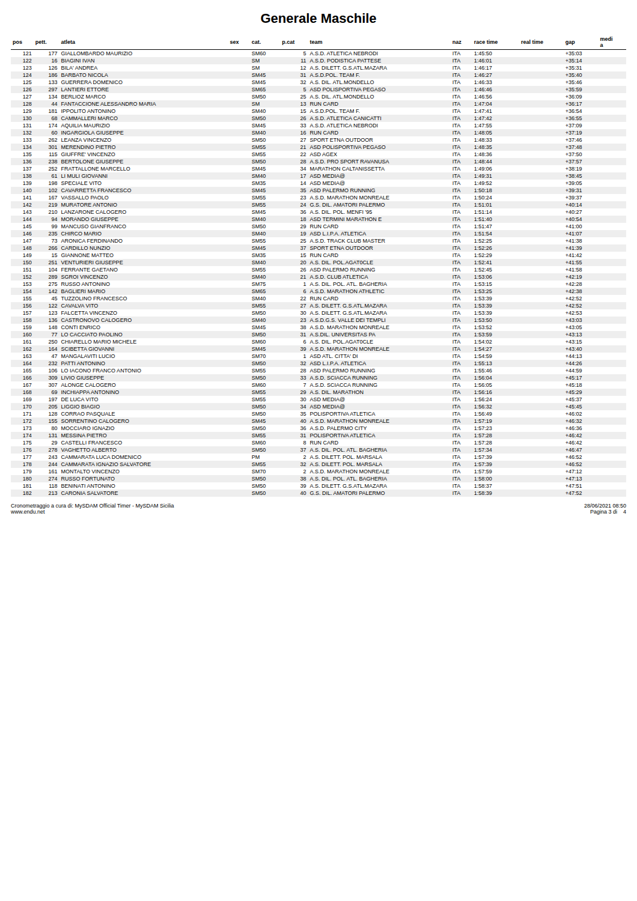Generale Maschile
| pos | pett. | atleta | sex | cat. | p.cat | team | naz | race time | real time | gap | medi a |
| --- | --- | --- | --- | --- | --- | --- | --- | --- | --- | --- | --- |
| 121 | 177 | GIALLOMBARDO MAURIZIO | | SM60 | 5 | A.S.D. ATLETICA NEBRODI | ITA | 1:45:50 | | +35:03 | |
| 122 | 16 | BIAGINI IVAN | | SM | 11 | A.S.D. PODISTICA PATTESE | ITA | 1:46:01 | | +35:14 | |
| 123 | 126 | BILA' ANDREA | | SM | 12 | A.S. DILETT. G.S.ATL.MAZARA | ITA | 1:46:17 | | +35:31 | |
| 124 | 186 | BARBATO NICOLA | | SM45 | 31 | A.S.D.POL. TEAM F. | ITA | 1:46:27 | | +35:40 | |
| 125 | 133 | GUERRERA DOMENICO | | SM45 | 32 | A.S. DIL. ATL.MONDELLO | ITA | 1:46:33 | | +35:46 | |
| 126 | 297 | LANTIERI ETTORE | | SM65 | 5 | ASD POLISPORTIVA PEGASO | ITA | 1:46:46 | | +35:59 | |
| 127 | 134 | BERLIOZ MARCO | | SM50 | 25 | A.S. DIL. ATL.MONDELLO | ITA | 1:46:56 | | +36:09 | |
| 128 | 44 | FANTACCIONE ALESSANDRO MARIA | | SM | 13 | RUN CARD | ITA | 1:47:04 | | +36:17 | |
| 129 | 181 | IPPOLITO ANTONINO | | SM40 | 15 | A.S.D.POL. TEAM F. | ITA | 1:47:41 | | +36:54 | |
| 130 | 68 | CAMMALLERI MARCO | | SM50 | 26 | A.S.D. ATLETICA CANICATTI | ITA | 1:47:42 | | +36:55 | |
| 131 | 174 | AQUILIA MAURIZIO | | SM45 | 33 | A.S.D. ATLETICA NEBRODI | ITA | 1:47:55 | | +37:09 | |
| 132 | 60 | INGARGIOLA GIUSEPPE | | SM40 | 16 | RUN CARD | ITA | 1:48:05 | | +37:19 | |
| 133 | 262 | LEANZA VINCENZO | | SM50 | 27 | SPORT ETNA OUTDOOR | ITA | 1:48:33 | | +37:46 | |
| 134 | 301 | MERENDINO PIETRO | | SM55 | 21 | ASD POLISPORTIVA PEGASO | ITA | 1:48:35 | | +37:48 | |
| 135 | 115 | GIUFFRE' VINCENZO | | SM55 | 22 | ASD AGEX | ITA | 1:48:36 | | +37:50 | |
| 136 | 238 | BERTOLONE GIUSEPPE | | SM50 | 28 | A.S.D. PRO SPORT RAVANUSA | ITA | 1:48:44 | | +37:57 | |
| 137 | 252 | FRATTALLONE MARCELLO | | SM45 | 34 | MARATHON CALTANISSETTA | ITA | 1:49:06 | | +38:19 | |
| 138 | 61 | LI MULI GIOVANNI | | SM40 | 17 | ASD MEDIA@ | ITA | 1:49:31 | | +38:45 | |
| 139 | 198 | SPECIALE VITO | | SM35 | 14 | ASD MEDIA@ | ITA | 1:49:52 | | +39:05 | |
| 140 | 102 | CAVARRETTA FRANCESCO | | SM45 | 35 | ASD PALERMO RUNNING | ITA | 1:50:18 | | +39:31 | |
| 141 | 167 | VASSALLO PAOLO | | SM55 | 23 | A.S.D. MARATHON MONREALE | ITA | 1:50:24 | | +39:37 | |
| 142 | 219 | MURATORE ANTONIO | | SM55 | 24 | G.S. DIL. AMATORI PALERMO | ITA | 1:51:01 | | +40:14 | |
| 143 | 210 | LANZARONE CALOGERO | | SM45 | 36 | A.S. DIL. POL. MENFI '95 | ITA | 1:51:14 | | +40:27 | |
| 144 | 94 | MORANDO GIUSEPPE | | SM40 | 18 | ASD TERMINI MARATHON E | ITA | 1:51:40 | | +40:54 | |
| 145 | 99 | MANCUSO GIANFRANCO | | SM50 | 29 | RUN CARD | ITA | 1:51:47 | | +41:00 | |
| 146 | 235 | CHIRCO MARIO | | SM40 | 19 | ASD L.I.P.A. ATLETICA | ITA | 1:51:54 | | +41:07 | |
| 147 | 73 | ARONICA FERDINANDO | | SM55 | 25 | A.S.D. TRACK CLUB MASTER | ITA | 1:52:25 | | +41:38 | |
| 148 | 266 | CARDILLO NUNZIO | | SM45 | 37 | SPORT ETNA OUTDOOR | ITA | 1:52:26 | | +41:39 | |
| 149 | 15 | GIANNONE MATTEO | | SM35 | 15 | RUN CARD | ITA | 1:52:29 | | +41:42 | |
| 150 | 251 | VENTURIERI GIUSEPPE | | SM40 | 20 | A.S. DIL. POL.AGAT0CLE | ITA | 1:52:41 | | +41:55 | |
| 151 | 104 | FERRANTE GAETANO | | SM55 | 26 | ASD PALERMO RUNNING | ITA | 1:52:45 | | +41:58 | |
| 152 | 289 | SGROI VINCENZO | | SM40 | 21 | A.S.D. CLUB ATLETICA | ITA | 1:53:06 | | +42:19 | |
| 153 | 275 | RUSSO ANTONINO | | SM75 | 1 | A.S. DIL. POL. ATL. BAGHERIA | ITA | 1:53:15 | | +42:28 | |
| 154 | 142 | BAGLIERI MARIO | | SM65 | 6 | A.S.D. MARATHON ATHLETIC | ITA | 1:53:25 | | +42:38 | |
| 155 | 45 | TUZZOLINO FRANCESCO | | SM40 | 22 | RUN CARD | ITA | 1:53:39 | | +42:52 | |
| 156 | 122 | CAVALVA VITO | | SM55 | 27 | A.S. DILETT. G.S.ATL.MAZARA | ITA | 1:53:39 | | +42:52 | |
| 157 | 123 | FALCETTA VINCENZO | | SM50 | 30 | A.S. DILETT. G.S.ATL.MAZARA | ITA | 1:53:39 | | +42:53 | |
| 158 | 136 | CASTRONOVO CALOGERO | | SM40 | 23 | A.S.D.G.S. VALLE DEI TEMPLI | ITA | 1:53:50 | | +43:03 | |
| 159 | 148 | CONTI ENRICO | | SM45 | 38 | A.S.D. MARATHON MONREALE | ITA | 1:53:52 | | +43:05 | |
| 160 | 77 | LO CACCIATO PAOLINO | | SM50 | 31 | A.S.DIL. UNIVERSITAS PA | ITA | 1:53:59 | | +43:13 | |
| 161 | 250 | CHIARELLO MARIO MICHELE | | SM60 | 6 | A.S. DIL. POL.AGAT0CLE | ITA | 1:54:02 | | +43:15 | |
| 162 | 164 | SCIBETTA GIOVANNI | | SM45 | 39 | A.S.D. MARATHON MONREALE | ITA | 1:54:27 | | +43:40 | |
| 163 | 47 | MANGALAVITI LUCIO | | SM70 | 1 | ASD ATL. CITTA' DI | ITA | 1:54:59 | | +44:13 | |
| 164 | 232 | PATTI ANTONINO | | SM50 | 32 | ASD L.I.P.A. ATLETICA | ITA | 1:55:13 | | +44:26 | |
| 165 | 106 | LO IACONO FRANCO ANTONIO | | SM55 | 28 | ASD PALERMO RUNNING | ITA | 1:55:46 | | +44:59 | |
| 166 | 309 | LIVIO GIUSEPPE | | SM50 | 33 | A.S.D. SCIACCA RUNNING | ITA | 1:56:04 | | +45:17 | |
| 167 | 307 | ALONGE CALOGERO | | SM60 | 7 | A.S.D. SCIACCA RUNNING | ITA | 1:56:05 | | +45:18 | |
| 168 | 69 | INCHIAPPA ANTONINO | | SM55 | 29 | A.S. DIL. MARATHON | ITA | 1:56:16 | | +45:29 | |
| 169 | 197 | DE LUCA VITO | | SM55 | 30 | ASD MEDIA@ | ITA | 1:56:24 | | +45:37 | |
| 170 | 205 | LIGGIO BIAGIO | | SM50 | 34 | ASD MEDIA@ | ITA | 1:56:32 | | +45:45 | |
| 171 | 128 | CORRAO PASQUALE | | SM50 | 35 | POLISPORTIVA ATLETICA | ITA | 1:56:49 | | +46:02 | |
| 172 | 155 | SORRENTINO CALOGERO | | SM45 | 40 | A.S.D. MARATHON MONREALE | ITA | 1:57:19 | | +46:32 | |
| 173 | 80 | MOCCIARO IGNAZIO | | SM50 | 36 | A.S.D. PALERMO CITY | ITA | 1:57:23 | | +46:36 | |
| 174 | 131 | MESSINA PIETRO | | SM55 | 31 | POLISPORTIVA ATLETICA | ITA | 1:57:28 | | +46:42 | |
| 175 | 29 | CASTELLI FRANCESCO | | SM60 | 8 | RUN CARD | ITA | 1:57:28 | | +46:42 | |
| 176 | 278 | VAGHETTO ALBERTO | | SM50 | 37 | A.S. DIL. POL. ATL. BAGHERIA | ITA | 1:57:34 | | +46:47 | |
| 177 | 243 | CAMMARATA LUCA DOMENICO | | PM | 2 | A.S. DILETT. POL. MARSALA | ITA | 1:57:39 | | +46:52 | |
| 178 | 244 | CAMMARATA IGNAZIO SALVATORE | | SM55 | 32 | A.S. DILETT. POL. MARSALA | ITA | 1:57:39 | | +46:52 | |
| 179 | 161 | MONTALTO VINCENZO | | SM70 | 2 | A.S.D. MARATHON MONREALE | ITA | 1:57:59 | | +47:12 | |
| 180 | 274 | RUSSO FORTUNATO | | SM50 | 38 | A.S. DIL. POL. ATL. BAGHERIA | ITA | 1:58:00 | | +47:13 | |
| 181 | 118 | BENINATI ANTONINO | | SM50 | 39 | A.S. DILETT. G.S.ATL.MAZARA | ITA | 1:58:37 | | +47:51 | |
| 182 | 213 | CARONIA SALVATORE | | SM50 | 40 | G.S. DIL. AMATORI PALERMO | ITA | 1:58:39 | | +47:52 | |
Cronometraggio a cura di: MySDAM Official Timer - MySDAM Sicilia
www.endu.net
28/06/2021 08:50
Pagina 3 di 4